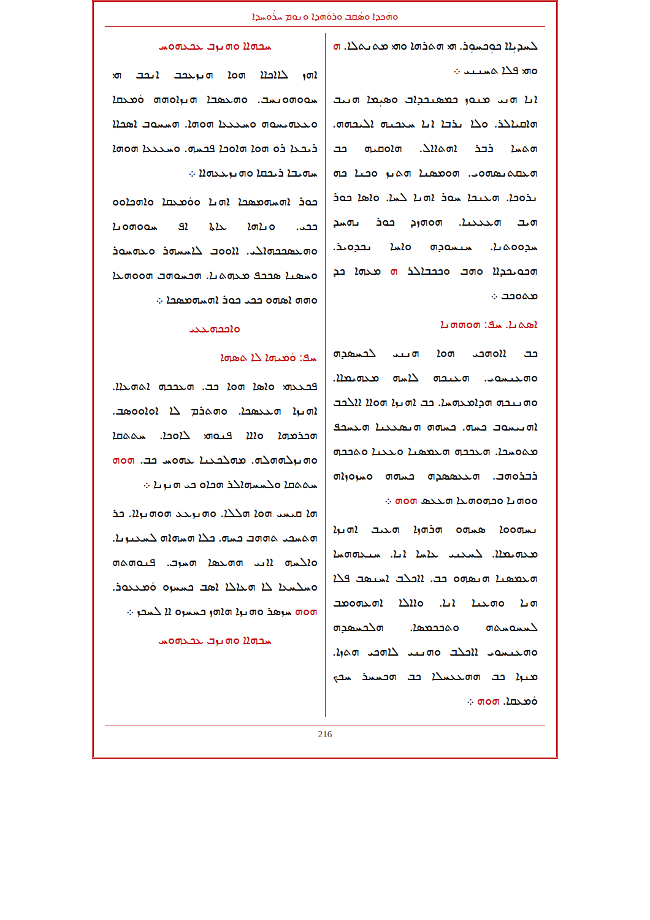ܘܗܿܟܕܐ ܘܣܿܩܒ ܘܪܘܿܗܕܐ ܘܢܘܡ ܚܪܿܘܚܕܐ
ܠܚܕܝܼܐܐ ܟܘܼܟܚܘܼܪ. ܗܝ ܗܬܪܗܐ ܘܗܝ ܡܬܢܬܠܐ. ܗ ܘܗܝ ܦܠܐ ܬܚܢܢܝ ܀
ܐܢܐ ܗܢܝ ܡܢܘܙ ܟܡܣܢܟܕܐܒ ܘܣܝܼܡܐ ܗܢܝܒ ܗܐܩܝܐܠܪ. ܘܠܐ ܢܪܒܐ ܐܢܐ ܚܥܟܢܗ ܐܠܝܟܗܗ. ܗܬܚܐ ܪܒܪ ܐܗܬܐܐܠ. ܗܐܘܩܝܗ ܟܒ ܗܥܩܬܢܣܗܘܝ. ܗܘܡܣܢܐ ܗܬܢܙ ܘܟܢܐ ܟܗ ܢܪܘܟܐ. ܗܥܢܟܐ ܚܘܪ ܐܗܢܐ ܠܚܐ. ܘܐܣܐ ܟܘܪ ܗܝܒ ܗܥܥܥܢܐ. ܗܘܗܙܕ ܟܘܪ ܢܗܚܕ ܚܕܘܘܬܢܐ. ܚܢܚܘܕܗ ܘܐܚܐ ܢܟܕܘܝܪ. ܗܟܘܝܟܕܐܐ ܘܗܒ ܘܟܟܒܐܠܪ ܗ ܡܥܗܐ ܟܕ ܡܬܘܟܒ ܀
ܐܣܬܢܐ. ܚܦ: ܗܘܗܗܢܐ
ܟܒ ܐܐܘܗܟܝ ܗܘܐ ܗܢܢܝ ܠܟܚܣܕܗ ܘܗܥܢܚܘܝ. ܗܥܢܟܗ ܠܐܚܗ ܡܥܗܝܡܐܐ. ܘܗܢܢܟܗ ܗܕܐܡܥܗܚܐ. ܟܒ ܐܗܢܙܐ ܗܘܐܐ ܐܐܠܟܒ ܐܗܢܝܚܘܒ ܟܚܗ. ܟܚܗܗ ܗܢܣܥܥܢܐ ܗܥܚܟܦ ܡܬܘܚܟܐ. ܗܥܟܟܗ ܗܥܡܣܢܐ ܘܥܥܢܐ ܘܬܟܟܗ ܪܒܪܘܗܒ. ܗܥܥܣܣܕܗ ܟܚܗܗ ܘܚܙܘܙܐܗ ܘܘܗܢܐ ܘܟܗܘܗܥܐ ܗܥܥܣ ܗܘܗ ܀
ܢܚܗܘܘܐ ܣܚܗܘ ܗܪܗܙܐ ܗܥܝܒ ܐܗܢܙܐ ܡܥܗܝܡܐܐ. ܠܚܥܢܝ ܥܐܚܐ ܐܢܐ. ܚܢܥܗܗܚܐ ܗܥܡܣܢܐ ܗܢܣܗܘ ܟܒ. ܐܐܟܠܒ ܐܚܢܣܒ ܦܠܐ ܗܢܐ ܘܗܥܢܐ ܐܢܐ. ܘܐܐܠܐ ܐܗܥܗܘܡܒ ܠܚܚܘܚܬܗ ܘܬܟܟܡܣܐ. ܗܠܟܚܣܕܗ ܘܗܥܢܚܘܝ ܐܐܟܠܒ ܘܗܢܢܝ ܠܐܗܟܝ ܗܬܙܐ. ܡܢܙܐ ܟܒ ܗܗܥܥܚܠܐ ܟܒ ܗܟܚܚܪ ܚܟܟ ܘܿܡܥܩܐ. ܗܘܗ ܀
ܚܟܗܐܐ ܘܗܢܙܒ ܥܟܥܗܘܚ
ܐܗܙ ܠܐܐܟܐܐ ܗܘܐ ܗܢܙܥܟܒ ܐܢܟܒ ܗܝ ܚܘܘܗܘܢܚܒ. ܘܗܥܣܒܐ ܗܢܙܐܘܗܗ ܘܿܡܥܩܐ ܘܥܥܗܝܚܘܗ ܘܚܥܥܥܐ ܗܘܗܐ. ܗܚܚܘܒ ܐܣܟܐܐ ܪܝܟܥܐ ܪܘ ܗܘܐ ܗܐܘܟܐ ܦܟܚܗ. ܘܚܥܥܥܐ ܗܘܗܐ ܚܗܝܒܐ ܪܝܟܩܐ ܘܗܢܙܥܥܗܐܐ ܀
ܟܘܪ ܐܗܚܗܡܣܟܐ ܐܗܢܐ ܘܘܿܡܥܩܐ ܘܐܗܟܐܘܘ ܟܟܝ. ܘܢܐܗܐ ܥܐܬܐ ܐܦ ܚܘܘܗܘܢܐ ܘܗܥܣܟܟܗܐܠܝ. ܐܐܘܘܒ ܠܐܚܚܗܪ ܘܥܗܚܘܪ ܘܚܣܢܐ ܣܟܟܦ ܡܥܗܬܢܐ. ܗܟܚܘܗܒ ܗܘܘܗܥܐ ܘܗܗ ܐܣܗܘ ܟܟܝ ܟܘܪ ܐܗܚܗܡܣܟܐ ܀
ܘܐܟܟܗܥܥܝ
ܚܦ: ܘܿܡܝܗܐ ܠܐ ܬܣܗܐ
ܦܟܥܥܗܝ ܘܐܣܐ ܗܘܐ ܟܒ. ܗܥܟܟܗ ܐܬܗܥܐܐ. ܐܗܢܙܐ ܗܥܥܣܟܐ. ܘܗܬܪܡ ܠܐ ܐܘܐܘܘܣܒ. ܗܟܪܡܗܐ ܘܐܐܐ ܦܢܘܗܝ ܠܐܘܟܐ. ܚܬܬܩܐ ܘܗܢܙܠܗܗܠܗ. ܡܗܠܟܥܢܐ ܥܗܘܚ ܟܒ. ܗܘܗ ܚܬܬܩܐ ܘܠܚܚܗܐܠܪ ܗܟܐܘ ܟܝ ܗܢܙܢܐ ܀
ܗܐ ܩܝܚܝ ܗܘܐ ܗܠܠܐ. ܘܗܢܙܥܥ ܗܘܗܢܙܐܐ. ܟܪ ܗܬܚܟܝ ܬܗܗܒ ܟܚܗ. ܟܠܐ ܗܚܗܐܗ ܠܚܥܢܙܢܐ. ܘܐܠܚܗ ܐܐܢܝ ܗܗܥܣܐ ܗܚܙܒ. ܦܢܘܗܬܗ ܘܚܠܚܥܐ ܠܐ ܗܥܐܠܐ ܐܣܒ ܟܚܚܙܘ ܘܿܡܥܥܘܪ. ܗܘܗ ܚܙܣܪ ܘܗܢܙܐ ܗܐܗܙ ܟܚܚܙܘ ܐܐ ܠܚܟܙ ܀
ܚܟܗܐܐ ܘܗܢܙܒ ܥܟܥܗܘܚ
216